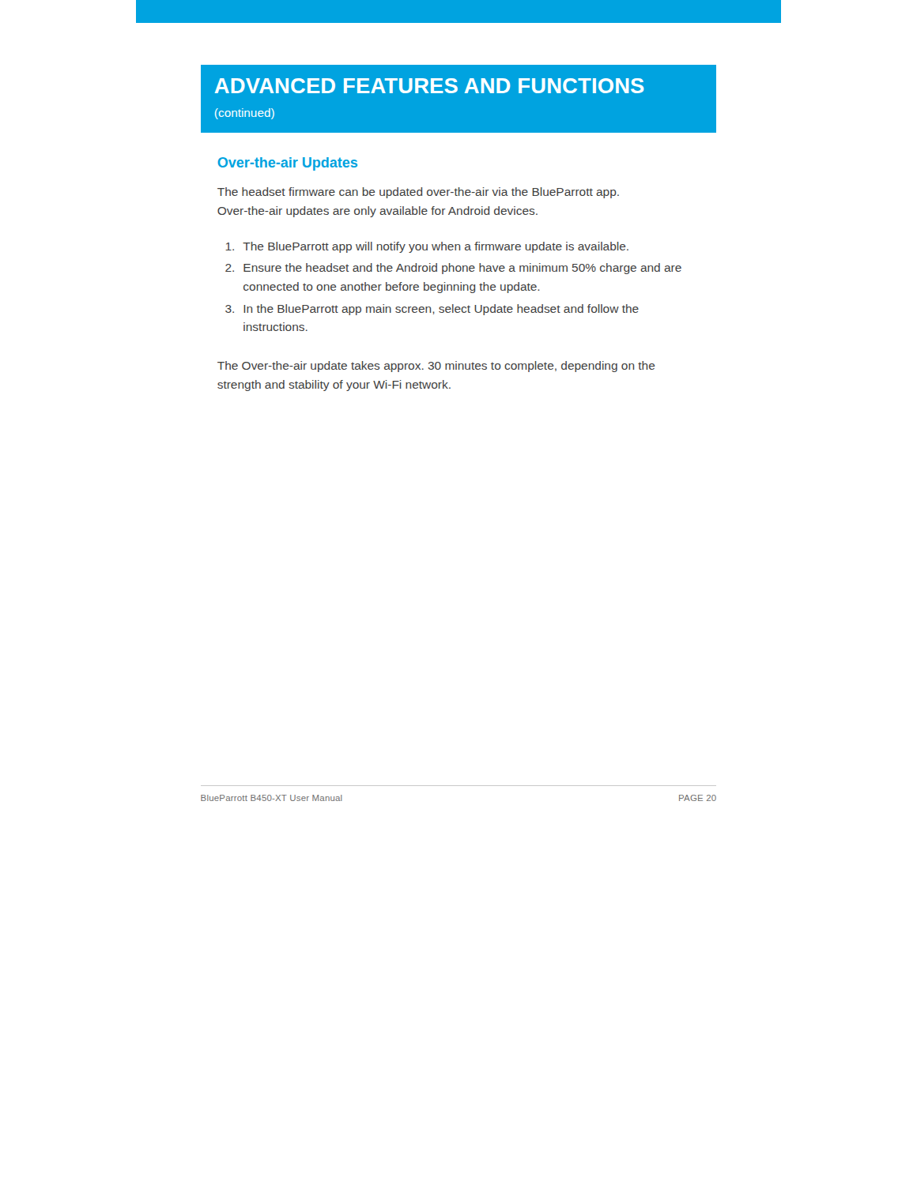ADVANCED FEATURES AND FUNCTIONS (continued)
Over-the-air Updates
The headset firmware can be updated over-the-air via the BlueParrott app.
Over-the-air updates are only available for Android devices.
The BlueParrott app will notify you when a firmware update is available.
Ensure the headset and the Android phone have a minimum 50% charge and are connected to one another before beginning the update.
In the BlueParrott app main screen, select Update headset and follow the instructions.
The Over-the-air update takes approx. 30 minutes to complete, depending on the strength and stability of your Wi-Fi network.
BlueParrott B450-XT User Manual PAGE 20